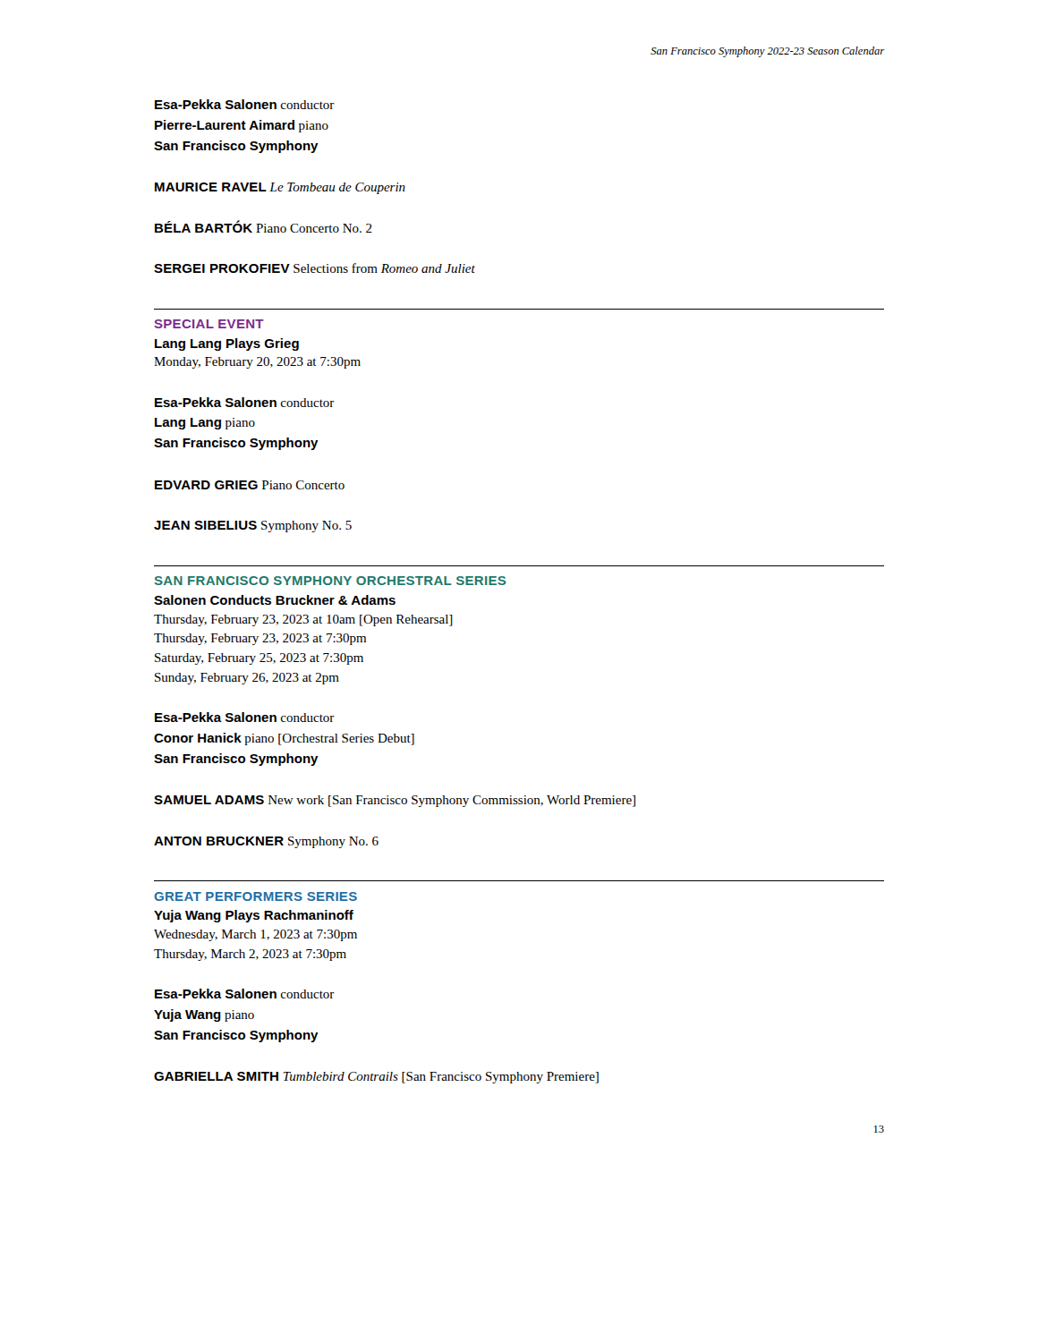San Francisco Symphony 2022-23 Season Calendar
Esa-Pekka Salonen conductor
Pierre-Laurent Aimard piano
San Francisco Symphony
MAURICE RAVEL Le Tombeau de Couperin
BÉLA BARTÓK Piano Concerto No. 2
SERGEI PROKOFIEV Selections from Romeo and Juliet
SPECIAL EVENT
Lang Lang Plays Grieg
Monday, February 20, 2023 at 7:30pm
Esa-Pekka Salonen conductor
Lang Lang piano
San Francisco Symphony
EDVARD GRIEG Piano Concerto
JEAN SIBELIUS Symphony No. 5
SAN FRANCISCO SYMPHONY ORCHESTRAL SERIES
Salonen Conducts Bruckner & Adams
Thursday, February 23, 2023 at 10am [Open Rehearsal]
Thursday, February 23, 2023 at 7:30pm
Saturday, February 25, 2023 at 7:30pm
Sunday, February 26, 2023 at 2pm
Esa-Pekka Salonen conductor
Conor Hanick piano [Orchestral Series Debut]
San Francisco Symphony
SAMUEL ADAMS New work [San Francisco Symphony Commission, World Premiere]
ANTON BRUCKNER Symphony No. 6
GREAT PERFORMERS SERIES
Yuja Wang Plays Rachmaninoff
Wednesday, March 1, 2023 at 7:30pm
Thursday, March 2, 2023 at 7:30pm
Esa-Pekka Salonen conductor
Yuja Wang piano
San Francisco Symphony
GABRIELLA SMITH Tumblebird Contrails [San Francisco Symphony Premiere]
13